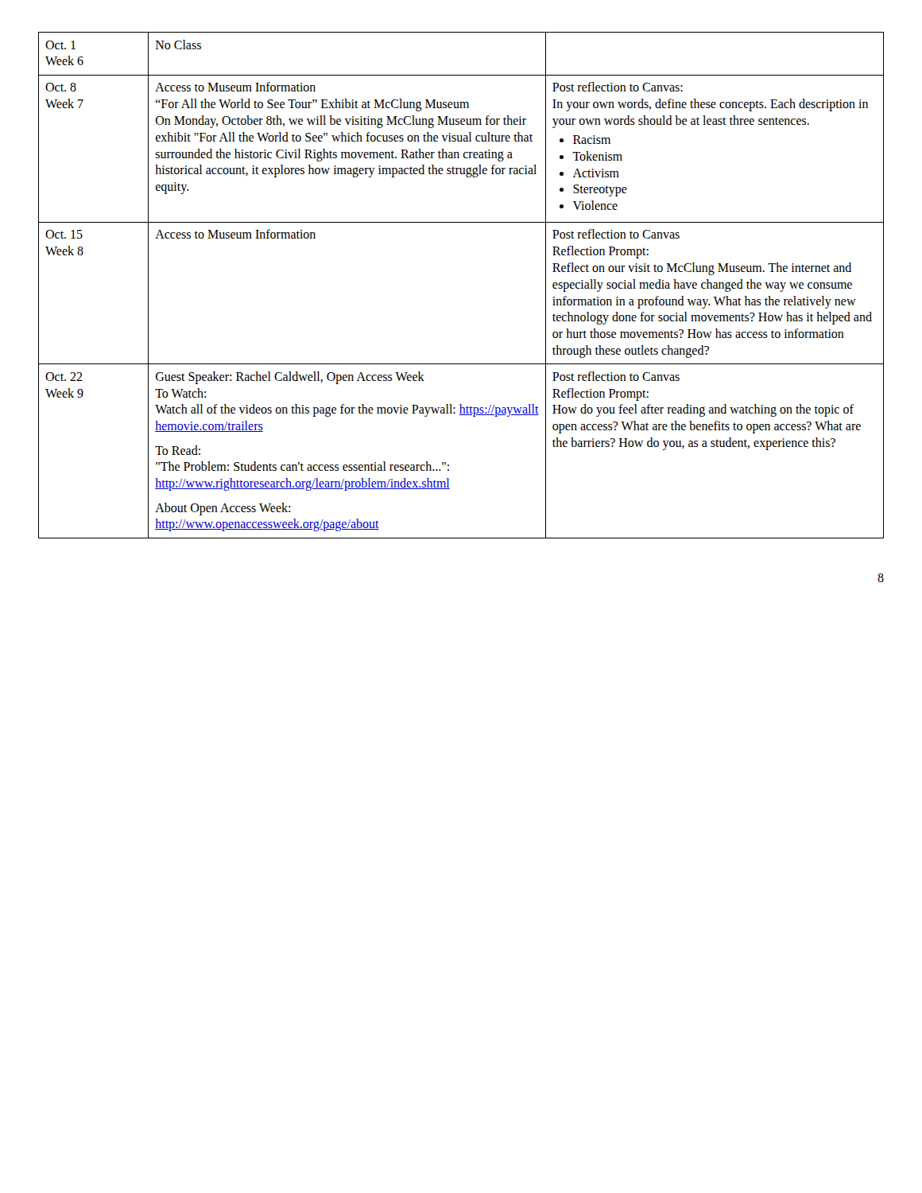| Oct. 1 Week 6 | No Class | |
| Oct. 8 Week 7 | Access to Museum Information “For All the World to See Tour” Exhibit at McClung Museum On Monday, October 8th, we will be visiting McClung Museum for their exhibit "For All the World to See" which focuses on the visual culture that surrounded the historic Civil Rights movement. Rather than creating a historical account, it explores how imagery impacted the struggle for racial equity. | Post reflection to Canvas: In your own words, define these concepts. Each description in your own words should be at least three sentences. Racism Tokenism Activism Stereotype Violence |
| Oct. 15 Week 8 | Access to Museum Information | Post reflection to Canvas Reflection Prompt: Reflect on our visit to McClung Museum. The internet and especially social media have changed the way we consume information in a profound way. What has the relatively new technology done for social movements? How has it helped and or hurt those movements? How has access to information through these outlets changed? |
| Oct. 22 Week 9 | Guest Speaker: Rachel Caldwell, Open Access Week To Watch: Watch all of the videos on this page for the movie Paywall: https://paywallthemovie.com/trailers To Read: "The Problem: Students can't access essential research...": http://www.righttoresearch.org/learn/problem/index.shtml About Open Access Week: http://www.openaccessweek.org/page/about | Post reflection to Canvas Reflection Prompt: How do you feel after reading and watching on the topic of open access? What are the benefits to open access? What are the barriers? How do you, as a student, experience this? |
8